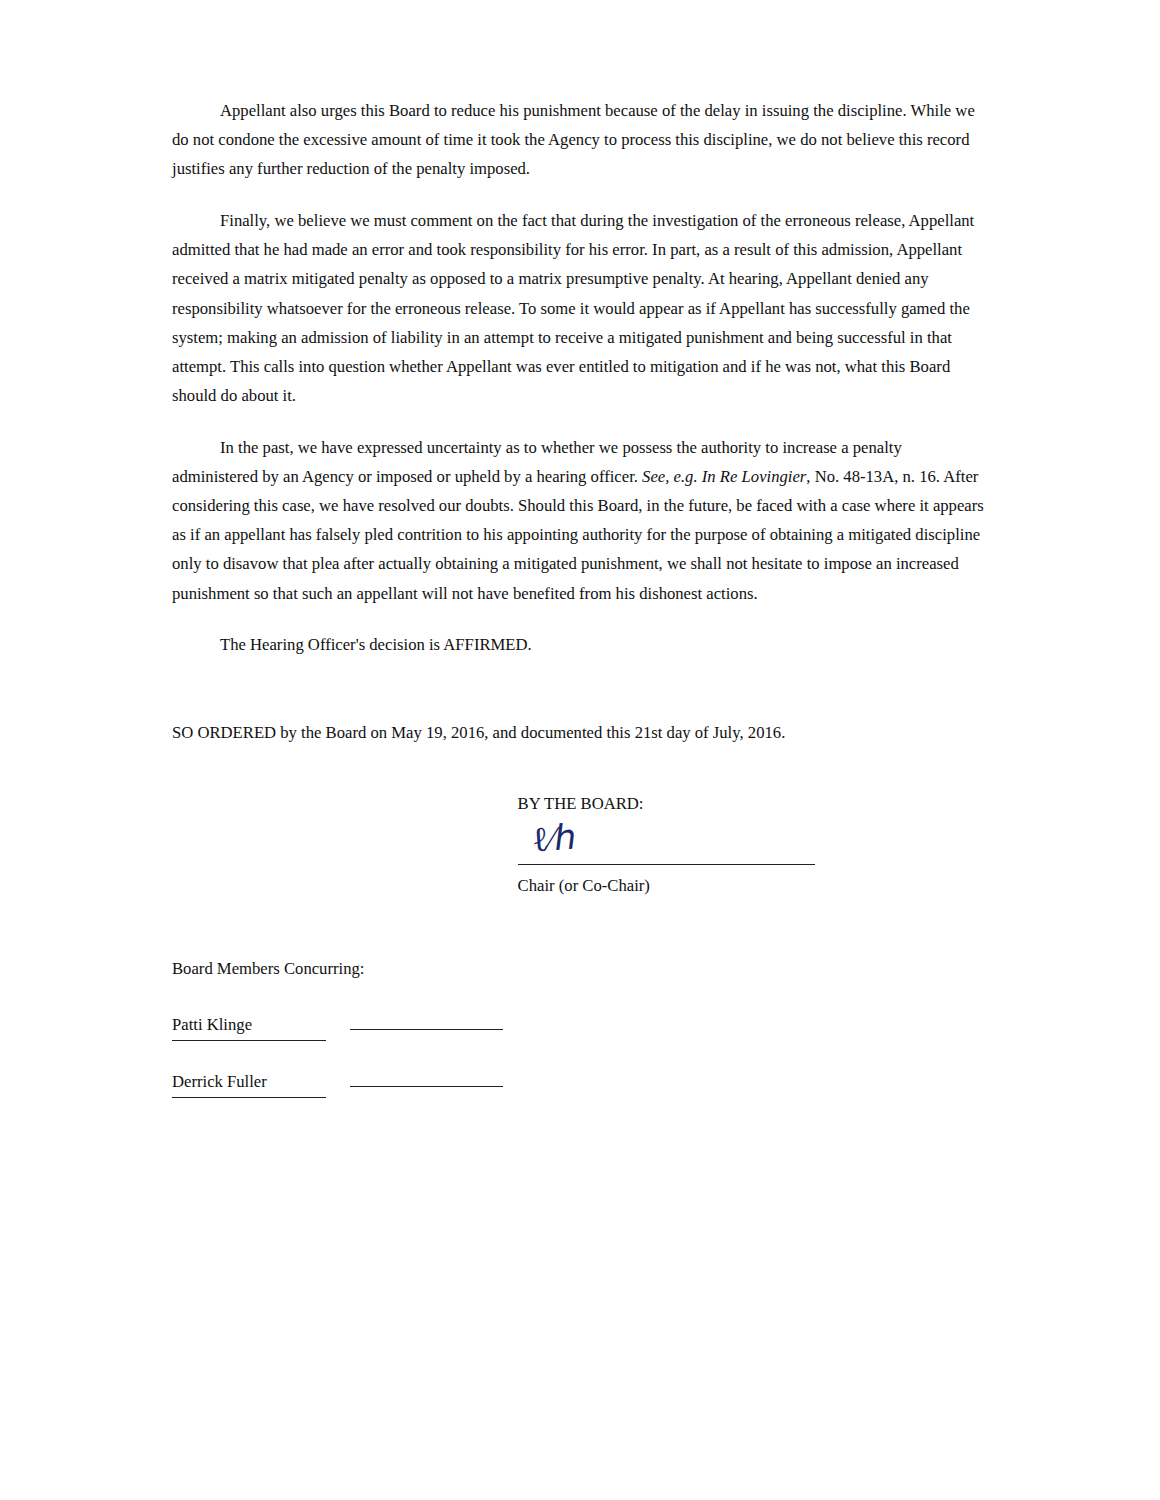Appellant also urges this Board to reduce his punishment because of the delay in issuing the discipline. While we do not condone the excessive amount of time it took the Agency to process this discipline, we do not believe this record justifies any further reduction of the penalty imposed.
Finally, we believe we must comment on the fact that during the investigation of the erroneous release, Appellant admitted that he had made an error and took responsibility for his error. In part, as a result of this admission, Appellant received a matrix mitigated penalty as opposed to a matrix presumptive penalty. At hearing, Appellant denied any responsibility whatsoever for the erroneous release. To some it would appear as if Appellant has successfully gamed the system; making an admission of liability in an attempt to receive a mitigated punishment and being successful in that attempt. This calls into question whether Appellant was ever entitled to mitigation and if he was not, what this Board should do about it.
In the past, we have expressed uncertainty as to whether we possess the authority to increase a penalty administered by an Agency or imposed or upheld by a hearing officer. See, e.g. In Re Lovingier, No. 48-13A, n. 16. After considering this case, we have resolved our doubts. Should this Board, in the future, be faced with a case where it appears as if an appellant has falsely pled contrition to his appointing authority for the purpose of obtaining a mitigated discipline only to disavow that plea after actually obtaining a mitigated punishment, we shall not hesitate to impose an increased punishment so that such an appellant will not have benefited from his dishonest actions.
The Hearing Officer's decision is AFFIRMED.
SO ORDERED by the Board on May 19, 2016, and documented this 21st day of July, 2016.
BY THE BOARD:
ℓ⁄ℎ
Chair (or Co-Chair)
Board Members Concurring:
Patti Klinge
Derrick Fuller